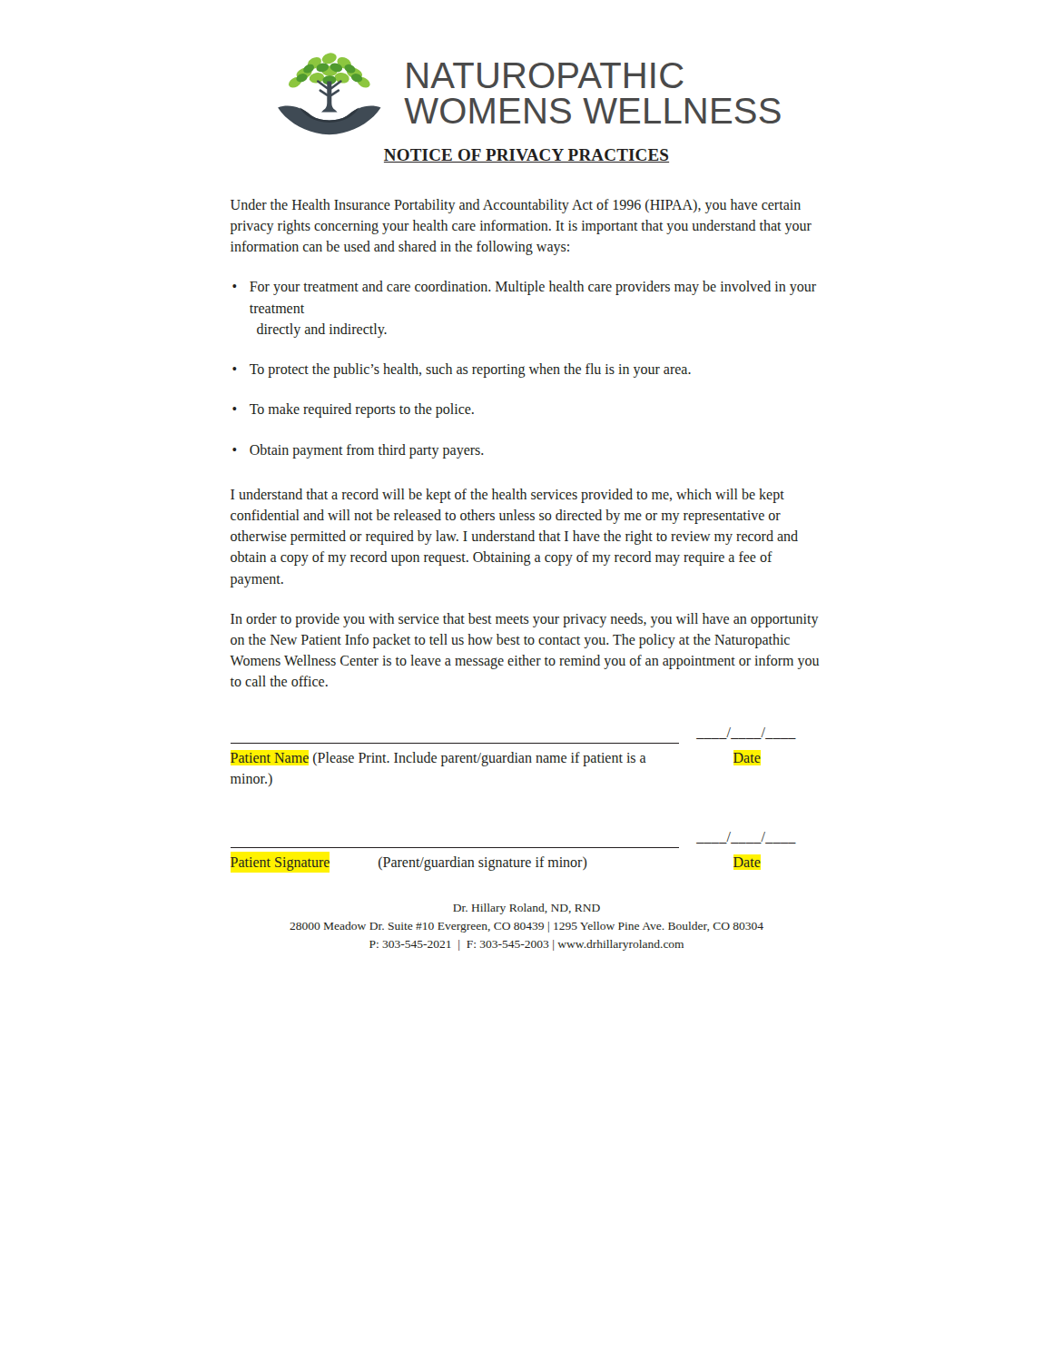NATUROPATHIC WOMENS WELLNESS
NOTICE OF PRIVACY PRACTICES
Under the Health Insurance Portability and Accountability Act of 1996 (HIPAA), you have certain privacy rights concerning your health care information. It is important that you understand that your information can be used and shared in the following ways:
For your treatment and care coordination. Multiple health care providers may be involved in your treatment directly and indirectly.
To protect the public’s health, such as reporting when the flu is in your area.
To make required reports to the police.
Obtain payment from third party payers.
I understand that a record will be kept of the health services provided to me, which will be kept confidential and will not be released to others unless so directed by me or my representative or otherwise permitted or required by law. I understand that I have the right to review my record and obtain a copy of my record upon request. Obtaining a copy of my record may require a fee of payment.
In order to provide you with service that best meets your privacy needs, you will have an opportunity on the New Patient Info packet to tell us how best to contact you. The policy at the Naturopathic Womens Wellness Center is to leave a message either to remind you of an appointment or inform you to call the office.
____/____/____
Patient Name (Please Print. Include parent/guardian name if patient is a minor.)
Date
____/____/____
Patient Signature (Parent/guardian signature if minor)
Date
Dr. Hillary Roland, ND, RND
28000 Meadow Dr. Suite #10 Evergreen, CO 80439 | 1295 Yellow Pine Ave. Boulder, CO 80304
P: 303-545-2021 | F: 303-545-2003 | www.drhillaryroland.com